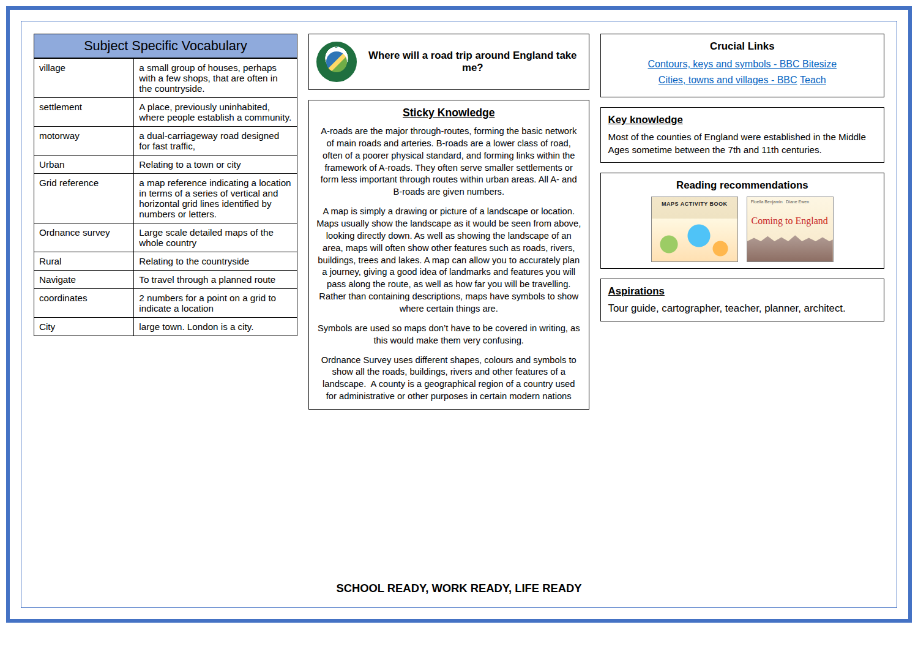Subject Specific Vocabulary
| village | a small group of houses, perhaps with a few shops, that are often in the countryside. |
| settlement | A place, previously uninhabited, where people establish a community. |
| motorway | a dual-carriageway road designed for fast traffic, |
| Urban | Relating to a town or city |
| Grid reference | a map reference indicating a location in terms of a series of vertical and horizontal grid lines identified by numbers or letters. |
| Ordnance survey | Large scale detailed maps of the whole country |
| Rural | Relating to the countryside |
| Navigate | To travel through a planned route |
| coordinates | 2 numbers for a point on a grid to indicate a location |
| City | large town. London is a city. |
Where will a road trip around England take me?
Sticky Knowledge
A-roads are the major through-routes, forming the basic network of main roads and arteries. B-roads are a lower class of road, often of a poorer physical standard, and forming links within the framework of A-roads. They often serve smaller settlements or form less important through routes within urban areas. All A- and B-roads are given numbers.
A map is simply a drawing or picture of a landscape or location. Maps usually show the landscape as it would be seen from above, looking directly down. As well as showing the landscape of an area, maps will often show other features such as roads, rivers, buildings, trees and lakes. A map can allow you to accurately plan a journey, giving a good idea of landmarks and features you will pass along the route, as well as how far you will be travelling. Rather than containing descriptions, maps have symbols to show where certain things are.
Symbols are used so maps don’t have to be covered in writing, as this would make them very confusing.
Ordnance Survey uses different shapes, colours and symbols to show all the roads, buildings, rivers and other features of a landscape. A county is a geographical region of a country used for administrative or other purposes in certain modern nations
Crucial Links
Contours, keys and symbols - BBC Bitesize
Cities, towns and villages - BBC Teach
Key knowledge
Most of the counties of England were established in the Middle Ages sometime between the 7th and 11th centuries.
Reading recommendations
Floella Benjamin Diane Ewen
Aspirations
Tour guide, cartographer, teacher, planner, architect.
SCHOOL READY, WORK READY, LIFE READY